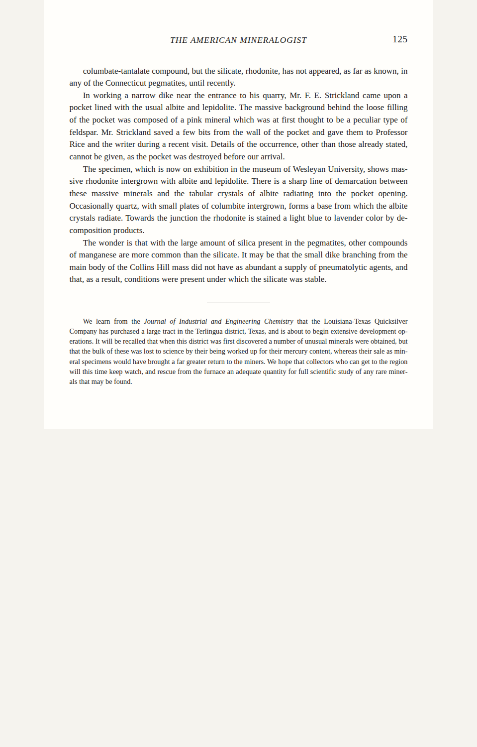THE AMERICAN MINERALOGIST 125
columbate-tantalate compound, but the silicate, rhodonite, has not appeared, as far as known, in any of the Connecticut pegmatites, until recently.
In working a narrow dike near the entrance to his quarry, Mr. F. E. Strickland came upon a pocket lined with the usual albite and lepidolite. The massive background behind the loose filling of the pocket was composed of a pink mineral which was at first thought to be a peculiar type of feldspar. Mr. Strickland saved a few bits from the wall of the pocket and gave them to Professor Rice and the writer during a recent visit. Details of the occurrence, other than those already stated, cannot be given, as the pocket was destroyed before our arrival.
The specimen, which is now on exhibition in the museum of Wesleyan University, shows massive rhodonite intergrown with albite and lepidolite. There is a sharp line of demarcation between these massive minerals and the tabular crystals of albite radiating into the pocket opening. Occasionally quartz, with small plates of columbite intergrown, forms a base from which the albite crystals radiate. Towards the junction the rhodonite is stained a light blue to lavender color by decomposition products.
The wonder is that with the large amount of silica present in the pegmatites, other compounds of manganese are more common than the silicate. It may be that the small dike branching from the main body of the Collins Hill mass did not have as abundant a supply of pneumatolytic agents, and that, as a result, conditions were present under which the silicate was stable.
We learn from the Journal of Industrial and Engineering Chemistry that the Louisiana-Texas Quicksilver Company has purchased a large tract in the Terlingua district, Texas, and is about to begin extensive development operations. It will be recalled that when this district was first discovered a number of unusual minerals were obtained, but that the bulk of these was lost to science by their being worked up for their mercury content, whereas their sale as mineral specimens would have brought a far greater return to the miners. We hope that collectors who can get to the region will this time keep watch, and rescue from the furnace an adequate quantity for full scientific study of any rare minerals that may be found.